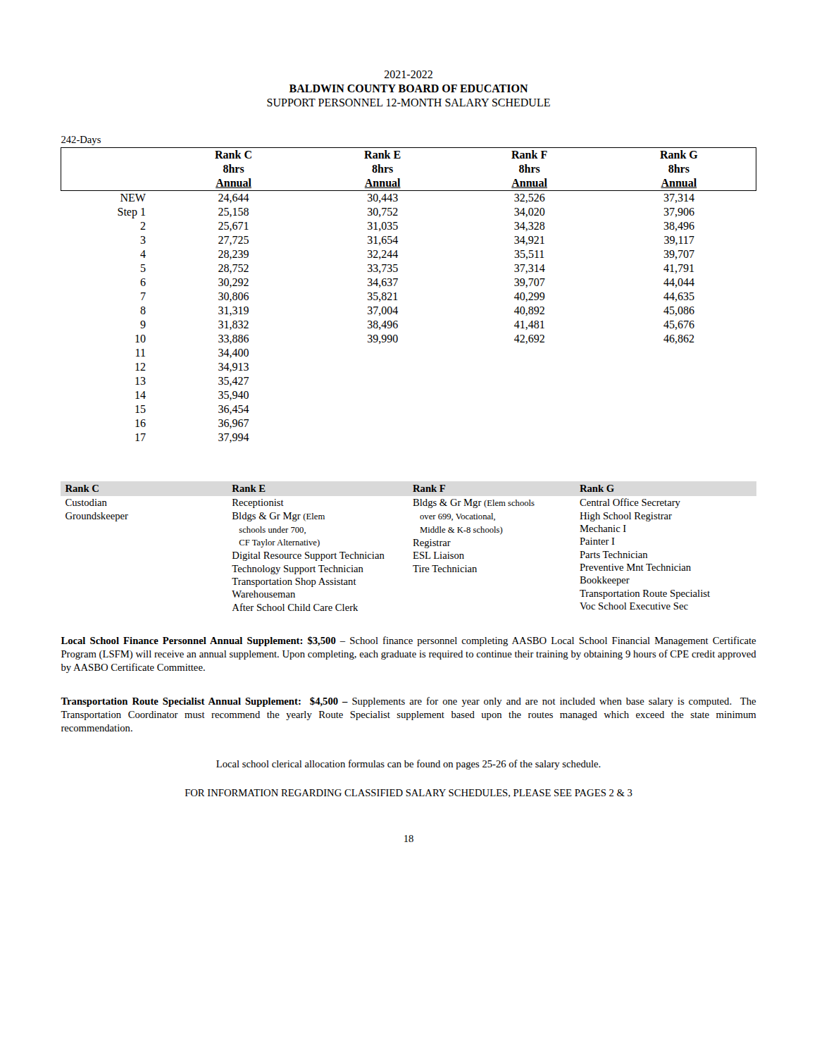2021-2022
BALDWIN COUNTY BOARD OF EDUCATION
SUPPORT PERSONNEL 12-MONTH SALARY SCHEDULE
242-Days
| | Rank C | Rank E | Rank F | Rank G |
| --- | --- | --- | --- | --- |
| | 8hrs | 8hrs | 8hrs | 8hrs |
| | Annual | Annual | Annual | Annual |
| NEW | 24,644 | 30,443 | 32,526 | 37,314 |
| Step 1 | 25,158 | 30,752 | 34,020 | 37,906 |
| 2 | 25,671 | 31,035 | 34,328 | 38,496 |
| 3 | 27,725 | 31,654 | 34,921 | 39,117 |
| 4 | 28,239 | 32,244 | 35,511 | 39,707 |
| 5 | 28,752 | 33,735 | 37,314 | 41,791 |
| 6 | 30,292 | 34,637 | 39,707 | 44,044 |
| 7 | 30,806 | 35,821 | 40,299 | 44,635 |
| 8 | 31,319 | 37,004 | 40,892 | 45,086 |
| 9 | 31,832 | 38,496 | 41,481 | 45,676 |
| 10 | 33,886 | 39,990 | 42,692 | 46,862 |
| 11 | 34,400 | | | |
| 12 | 34,913 | | | |
| 13 | 35,427 | | | |
| 14 | 35,940 | | | |
| 15 | 36,454 | | | |
| 16 | 36,967 | | | |
| 17 | 37,994 | | | |
| Rank C | Rank E | Rank F | Rank G |
| --- | --- | --- | --- |
| Custodian Groundskeeper | Receptionist Bldgs & Gr Mgr (Elem schools under 700, CF Taylor Alternative) Digital Resource Support Technician Technology Support Technician Transportation Shop Assistant Warehouseman After School Child Care Clerk | Bldgs & Gr Mgr (Elem schools over 699, Vocational, Middle & K-8 schools) Registrar ESL Liaison Tire Technician | Central Office Secretary High School Registrar Mechanic I Painter I Parts Technician Preventive Mnt Technician Bookkeeper Transportation Route Specialist Voc School Executive Sec |
Local School Finance Personnel Annual Supplement: $3,500 – School finance personnel completing AASBO Local School Financial Management Certificate Program (LSFM) will receive an annual supplement. Upon completing, each graduate is required to continue their training by obtaining 9 hours of CPE credit approved by AASBO Certificate Committee.
Transportation Route Specialist Annual Supplement: $4,500 – Supplements are for one year only and are not included when base salary is computed. The Transportation Coordinator must recommend the yearly Route Specialist supplement based upon the routes managed which exceed the state minimum recommendation.
Local school clerical allocation formulas can be found on pages 25-26 of the salary schedule.
FOR INFORMATION REGARDING CLASSIFIED SALARY SCHEDULES, PLEASE SEE PAGES 2 & 3
18